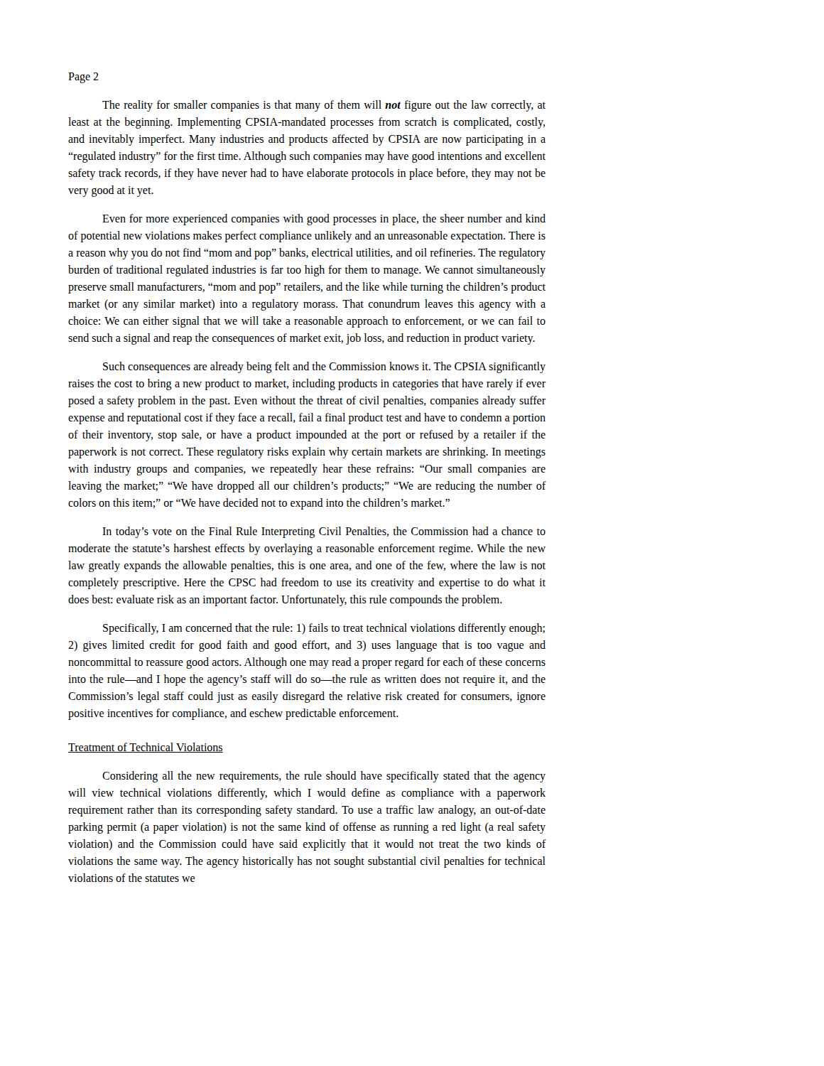Page 2
The reality for smaller companies is that many of them will not figure out the law correctly, at least at the beginning. Implementing CPSIA-mandated processes from scratch is complicated, costly, and inevitably imperfect. Many industries and products affected by CPSIA are now participating in a “regulated industry” for the first time. Although such companies may have good intentions and excellent safety track records, if they have never had to have elaborate protocols in place before, they may not be very good at it yet.
Even for more experienced companies with good processes in place, the sheer number and kind of potential new violations makes perfect compliance unlikely and an unreasonable expectation. There is a reason why you do not find “mom and pop” banks, electrical utilities, and oil refineries. The regulatory burden of traditional regulated industries is far too high for them to manage. We cannot simultaneously preserve small manufacturers, “mom and pop” retailers, and the like while turning the children’s product market (or any similar market) into a regulatory morass. That conundrum leaves this agency with a choice: We can either signal that we will take a reasonable approach to enforcement, or we can fail to send such a signal and reap the consequences of market exit, job loss, and reduction in product variety.
Such consequences are already being felt and the Commission knows it. The CPSIA significantly raises the cost to bring a new product to market, including products in categories that have rarely if ever posed a safety problem in the past. Even without the threat of civil penalties, companies already suffer expense and reputational cost if they face a recall, fail a final product test and have to condemn a portion of their inventory, stop sale, or have a product impounded at the port or refused by a retailer if the paperwork is not correct. These regulatory risks explain why certain markets are shrinking. In meetings with industry groups and companies, we repeatedly hear these refrains: “Our small companies are leaving the market;” “We have dropped all our children’s products;” “We are reducing the number of colors on this item;” or “We have decided not to expand into the children’s market.”
In today’s vote on the Final Rule Interpreting Civil Penalties, the Commission had a chance to moderate the statute’s harshest effects by overlaying a reasonable enforcement regime. While the new law greatly expands the allowable penalties, this is one area, and one of the few, where the law is not completely prescriptive. Here the CPSC had freedom to use its creativity and expertise to do what it does best: evaluate risk as an important factor. Unfortunately, this rule compounds the problem.
Specifically, I am concerned that the rule: 1) fails to treat technical violations differently enough; 2) gives limited credit for good faith and good effort, and 3) uses language that is too vague and noncommittal to reassure good actors. Although one may read a proper regard for each of these concerns into the rule—and I hope the agency’s staff will do so—the rule as written does not require it, and the Commission’s legal staff could just as easily disregard the relative risk created for consumers, ignore positive incentives for compliance, and eschew predictable enforcement.
Treatment of Technical Violations
Considering all the new requirements, the rule should have specifically stated that the agency will view technical violations differently, which I would define as compliance with a paperwork requirement rather than its corresponding safety standard. To use a traffic law analogy, an out-of-date parking permit (a paper violation) is not the same kind of offense as running a red light (a real safety violation) and the Commission could have said explicitly that it would not treat the two kinds of violations the same way. The agency historically has not sought substantial civil penalties for technical violations of the statutes we